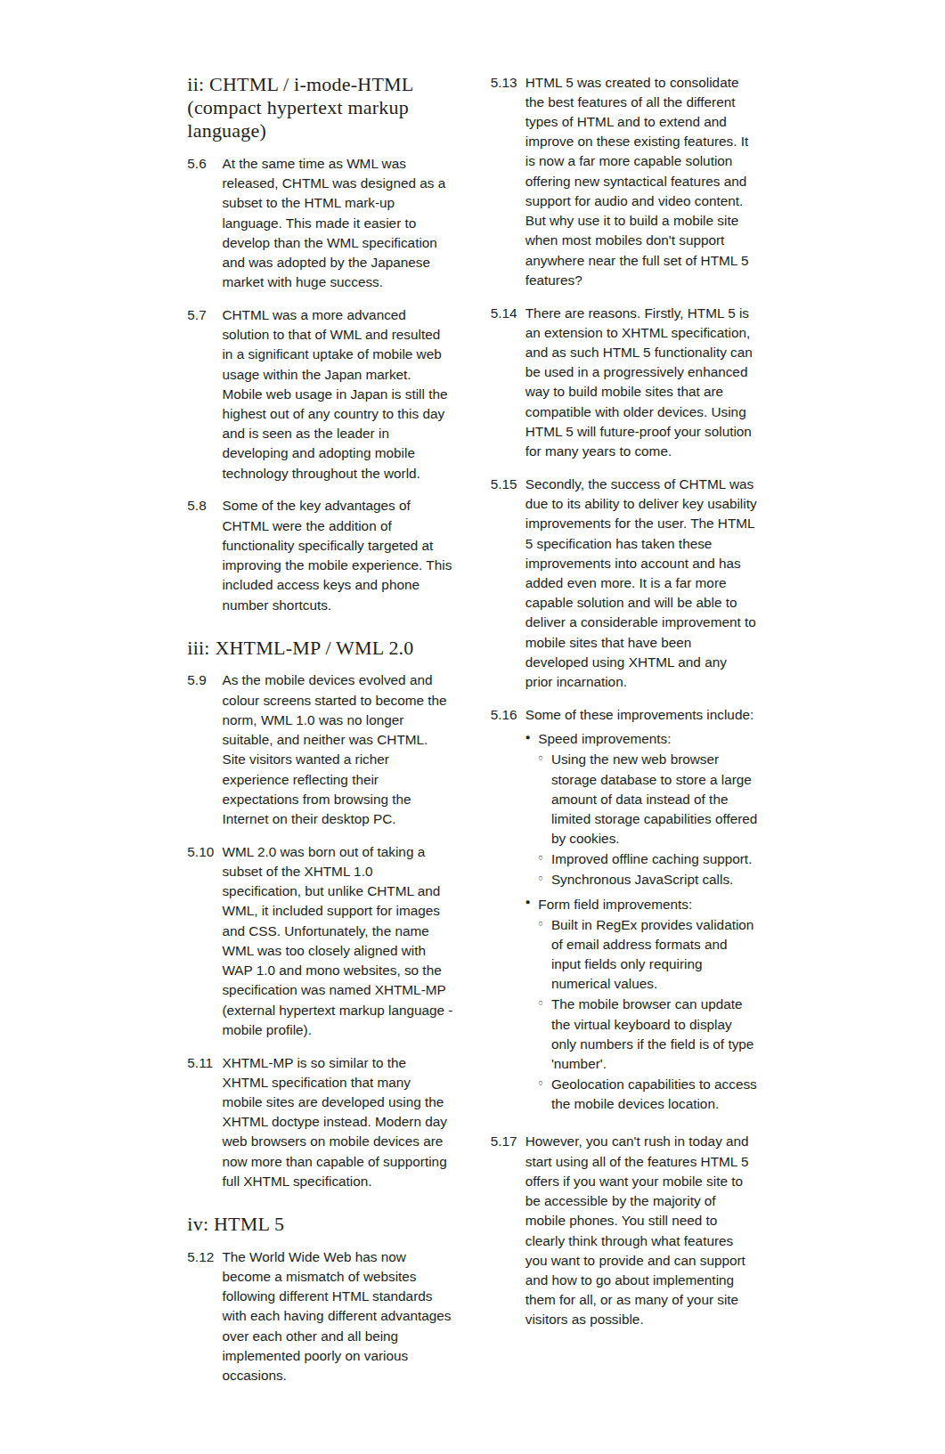ii: CHTML / i-mode-HTML
(compact hypertext markup language)
5.6
At the same time as WML was released, CHTML was designed as a subset to the HTML mark-up language. This made it easier to develop than the WML specification and was adopted by the Japanese market with huge success.
5.7
CHTML was a more advanced solution to that of WML and resulted in a significant uptake of mobile web usage within the Japan market. Mobile web usage in Japan is still the highest out of any country to this day and is seen as the leader in developing and adopting mobile technology throughout the world.
5.8
Some of the key advantages of CHTML were the addition of functionality specifically targeted at improving the mobile experience. This included access keys and phone number shortcuts.
iii: XHTML-MP / WML 2.0
5.9
As the mobile devices evolved and colour screens started to become the norm, WML 1.0 was no longer suitable, and neither was CHTML. Site visitors wanted a richer experience reflecting their expectations from browsing the Internet on their desktop PC.
5.10
WML 2.0 was born out of taking a subset of the XHTML 1.0 specification, but unlike CHTML and WML, it included support for images and CSS. Unfortunately, the name WML was too closely aligned with WAP 1.0 and mono websites, so the specification was named XHTML-MP (external hypertext markup language - mobile profile).
5.11
XHTML-MP is so similar to the XHTML specification that many mobile sites are developed using the XHTML doctype instead. Modern day web browsers on mobile devices are now more than capable of supporting full XHTML specification.
iv: HTML 5
5.12
The World Wide Web has now become a mismatch of websites following different HTML standards with each having different advantages over each other and all being implemented poorly on various occasions.
5.13
HTML 5 was created to consolidate the best features of all the different types of HTML and to extend and improve on these existing features. It is now a far more capable solution offering new syntactical features and support for audio and video content. But why use it to build a mobile site when most mobiles don't support anywhere near the full set of HTML 5 features?
5.14
There are reasons. Firstly, HTML 5 is an extension to XHTML specification, and as such HTML 5 functionality can be used in a progressively enhanced way to build mobile sites that are compatible with older devices. Using HTML 5 will future-proof your solution for many years to come.
5.15
Secondly, the success of CHTML was due to its ability to deliver key usability improvements for the user. The HTML 5 specification has taken these improvements into account and has added even more. It is a far more capable solution and will be able to deliver a considerable improvement to mobile sites that have been developed using XHTML and any prior incarnation.
5.16
Some of these improvements include:
Speed improvements:
Using the new web browser storage database to store a large amount of data instead of the limited storage capabilities offered by cookies.
Improved offline caching support.
Synchronous JavaScript calls.
Form field improvements:
Built in RegEx provides validation of email address formats and input fields only requiring numerical values.
The mobile browser can update the virtual keyboard to display only numbers if the field is of type 'number'.
Geolocation capabilities to access the mobile devices location.
5.17
However, you can't rush in today and start using all of the features HTML 5 offers if you want your mobile site to be accessible by the majority of mobile phones. You still need to clearly think through what features you want to provide and can support and how to go about implementing them for all, or as many of your site visitors as possible.